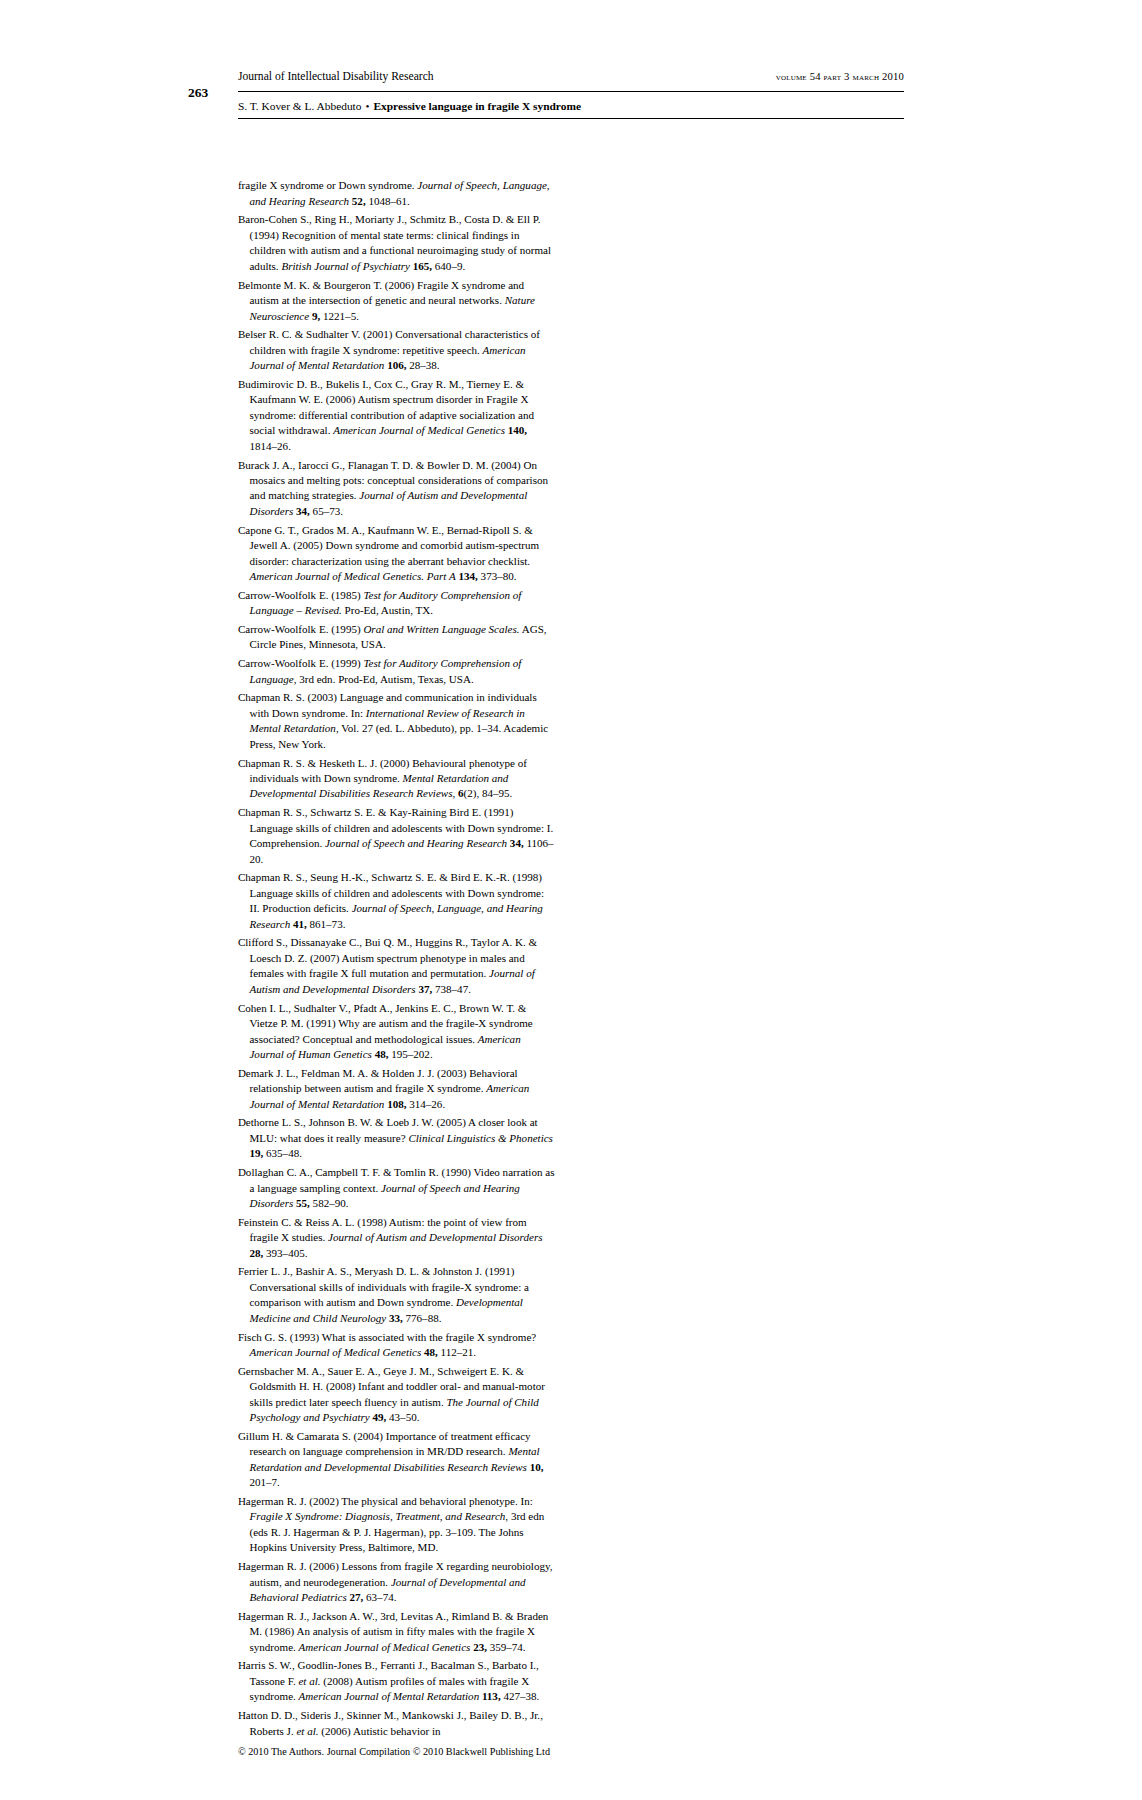263
Journal of Intellectual Disability Research
volume 54 part 3 march 2010
S. T. Kover & L. Abbeduto•Expressive language in fragile X syndrome
fragile X syndrome or Down syndrome. Journal of Speech, Language, and Hearing Research 52, 1048–61.
Baron-Cohen S., Ring H., Moriarty J., Schmitz B., Costa D. & Ell P. (1994) Recognition of mental state terms: clinical findings in children with autism and a functional neuroimaging study of normal adults. British Journal of Psychiatry 165, 640–9.
Belmonte M. K. & Bourgeron T. (2006) Fragile X syndrome and autism at the intersection of genetic and neural networks. Nature Neuroscience 9, 1221–5.
Belser R. C. & Sudhalter V. (2001) Conversational characteristics of children with fragile X syndrome: repetitive speech. American Journal of Mental Retardation 106, 28–38.
Budimirovic D. B., Bukelis I., Cox C., Gray R. M., Tierney E. & Kaufmann W. E. (2006) Autism spectrum disorder in Fragile X syndrome: differential contribution of adaptive socialization and social withdrawal. American Journal of Medical Genetics 140, 1814–26.
Burack J. A., Iarocci G., Flanagan T. D. & Bowler D. M. (2004) On mosaics and melting pots: conceptual considerations of comparison and matching strategies. Journal of Autism and Developmental Disorders 34, 65–73.
Capone G. T., Grados M. A., Kaufmann W. E., Bernad-Ripoll S. & Jewell A. (2005) Down syndrome and comorbid autism-spectrum disorder: characterization using the aberrant behavior checklist. American Journal of Medical Genetics. Part A 134, 373–80.
Carrow-Woolfolk E. (1985) Test for Auditory Comprehension of Language – Revised. Pro-Ed, Austin, TX.
Carrow-Woolfolk E. (1995) Oral and Written Language Scales. AGS, Circle Pines, Minnesota, USA.
Carrow-Woolfolk E. (1999) Test for Auditory Comprehension of Language, 3rd edn. Prod-Ed, Autism, Texas, USA.
Chapman R. S. (2003) Language and communication in individuals with Down syndrome. In: International Review of Research in Mental Retardation, Vol. 27 (ed. L. Abbeduto), pp. 1–34. Academic Press, New York.
Chapman R. S. & Hesketh L. J. (2000) Behavioural phenotype of individuals with Down syndrome. Mental Retardation and Developmental Disabilities Research Reviews, 6(2), 84–95.
Chapman R. S., Schwartz S. E. & Kay-Raining Bird E. (1991) Language skills of children and adolescents with Down syndrome: I. Comprehension. Journal of Speech and Hearing Research 34, 1106–20.
Chapman R. S., Seung H.-K., Schwartz S. E. & Bird E. K.-R. (1998) Language skills of children and adolescents with Down syndrome: II. Production deficits. Journal of Speech, Language, and Hearing Research 41, 861–73.
Clifford S., Dissanayake C., Bui Q. M., Huggins R., Taylor A. K. & Loesch D. Z. (2007) Autism spectrum phenotype in males and females with fragile X full mutation and permutation. Journal of Autism and Developmental Disorders 37, 738–47.
Cohen I. L., Sudhalter V., Pfadt A., Jenkins E. C., Brown W. T. & Vietze P. M. (1991) Why are autism and the fragile-X syndrome associated? Conceptual and methodological issues. American Journal of Human Genetics 48, 195–202.
Demark J. L., Feldman M. A. & Holden J. J. (2003) Behavioral relationship between autism and fragile X syndrome. American Journal of Mental Retardation 108, 314–26.
Dethorne L. S., Johnson B. W. & Loeb J. W. (2005) A closer look at MLU: what does it really measure? Clinical Linguistics & Phonetics 19, 635–48.
Dollaghan C. A., Campbell T. F. & Tomlin R. (1990) Video narration as a language sampling context. Journal of Speech and Hearing Disorders 55, 582–90.
Feinstein C. & Reiss A. L. (1998) Autism: the point of view from fragile X studies. Journal of Autism and Developmental Disorders 28, 393–405.
Ferrier L. J., Bashir A. S., Meryash D. L. & Johnston J. (1991) Conversational skills of individuals with fragile-X syndrome: a comparison with autism and Down syndrome. Developmental Medicine and Child Neurology 33, 776–88.
Fisch G. S. (1993) What is associated with the fragile X syndrome? American Journal of Medical Genetics 48, 112–21.
Gernsbacher M. A., Sauer E. A., Geye J. M., Schweigert E. K. & Goldsmith H. H. (2008) Infant and toddler oral- and manual-motor skills predict later speech fluency in autism. The Journal of Child Psychology and Psychiatry 49, 43–50.
Gillum H. & Camarata S. (2004) Importance of treatment efficacy research on language comprehension in MR/DD research. Mental Retardation and Developmental Disabilities Research Reviews 10, 201–7.
Hagerman R. J. (2002) The physical and behavioral phenotype. In: Fragile X Syndrome: Diagnosis, Treatment, and Research, 3rd edn (eds R. J. Hagerman & P. J. Hagerman), pp. 3–109. The Johns Hopkins University Press, Baltimore, MD.
Hagerman R. J. (2006) Lessons from fragile X regarding neurobiology, autism, and neurodegeneration. Journal of Developmental and Behavioral Pediatrics 27, 63–74.
Hagerman R. J., Jackson A. W., 3rd, Levitas A., Rimland B. & Braden M. (1986) An analysis of autism in fifty males with the fragile X syndrome. American Journal of Medical Genetics 23, 359–74.
Harris S. W., Goodlin-Jones B., Ferranti J., Bacalman S., Barbato I., Tassone F. et al. (2008) Autism profiles of males with fragile X syndrome. American Journal of Mental Retardation 113, 427–38.
Hatton D. D., Sideris J., Skinner M., Mankowski J., Bailey D. B., Jr., Roberts J. et al. (2006) Autistic behavior in
© 2010 The Authors. Journal Compilation © 2010 Blackwell Publishing Ltd